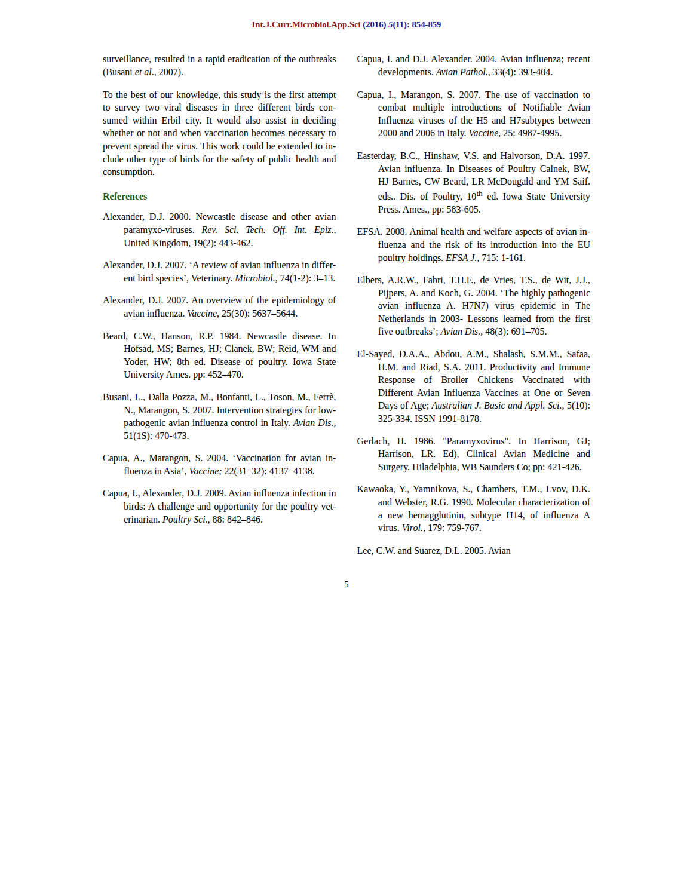Int.J.Curr.Microbiol.App.Sci (2016) 5(11): 854-859
surveillance, resulted in a rapid eradication of the outbreaks (Busani et al., 2007).
To the best of our knowledge, this study is the first attempt to survey two viral diseases in three different birds consumed within Erbil city. It would also assist in deciding whether or not and when vaccination becomes necessary to prevent spread the virus. This work could be extended to include other type of birds for the safety of public health and consumption.
References
Alexander, D.J. 2000. Newcastle disease and other avian paramyxo-viruses. Rev. Sci. Tech. Off. Int. Epiz., United Kingdom, 19(2): 443-462.
Alexander, D.J. 2007. ‘A review of avian influenza in different bird species’, Veterinary. Microbiol., 74(1-2): 3–13.
Alexander, D.J. 2007. An overview of the epidemiology of avian influenza. Vaccine, 25(30): 5637–5644.
Beard, C.W., Hanson, R.P. 1984. Newcastle disease. In Hofsad, MS; Barnes, HJ; Clanek, BW; Reid, WM and Yoder, HW; 8th ed. Disease of poultry. Iowa State University Ames. pp: 452–470.
Busani, L., Dalla Pozza, M., Bonfanti, L., Toson, M., Ferrè, N., Marangon, S. 2007. Intervention strategies for low-pathogenic avian influenza control in Italy. Avian Dis., 51(1S): 470-473.
Capua, A., Marangon, S. 2004. ‘Vaccination for avian influenza in Asia’, Vaccine; 22(31–32): 4137–4138.
Capua, I., Alexander, D.J. 2009. Avian influenza infection in birds: A challenge and opportunity for the poultry veterinarian. Poultry Sci., 88: 842–846.
Capua, I. and D.J. Alexander. 2004. Avian influenza; recent developments. Avian Pathol., 33(4): 393-404.
Capua, I., Marangon, S. 2007. The use of vaccination to combat multiple introductions of Notifiable Avian Influenza viruses of the H5 and H7subtypes between 2000 and 2006 in Italy. Vaccine, 25: 4987-4995.
Easterday, B.C., Hinshaw, V.S. and Halvorson, D.A. 1997. Avian influenza. In Diseases of Poultry Calnek, BW, HJ Barnes, CW Beard, LR McDougald and YM Saif. eds.. Dis. of Poultry, 10th ed. Iowa State University Press. Ames., pp: 583-605.
EFSA. 2008. Animal health and welfare aspects of avian influenza and the risk of its introduction into the EU poultry holdings. EFSA J., 715: 1-161.
Elbers, A.R.W., Fabri, T.H.F., de Vries, T.S., de Wit, J.J., Pijpers, A. and Koch, G. 2004. ‘The highly pathogenic avian influenza A. H7N7) virus epidemic in The Netherlands in 2003- Lessons learned from the first five outbreaks’; Avian Dis., 48(3): 691–705.
El-Sayed, D.A.A., Abdou, A.M., Shalash, S.M.M., Safaa, H.M. and Riad, S.A. 2011. Productivity and Immune Response of Broiler Chickens Vaccinated with Different Avian Influenza Vaccines at One or Seven Days of Age; Australian J. Basic and Appl. Sci., 5(10): 325-334. ISSN 1991-8178.
Gerlach, H. 1986. "Paramyxovirus". In Harrison, GJ; Harrison, LR. Ed), Clinical Avian Medicine and Surgery. Hiladelphia, WB Saunders Co; pp: 421-426.
Kawaoka, Y., Yamnikova, S., Chambers, T.M., Lvov, D.K. and Webster, R.G. 1990. Molecular characterization of a new hemagglutinin, subtype H14, of influenza A virus. Virol., 179: 759-767.
Lee, C.W. and Suarez, D.L. 2005. Avian
5